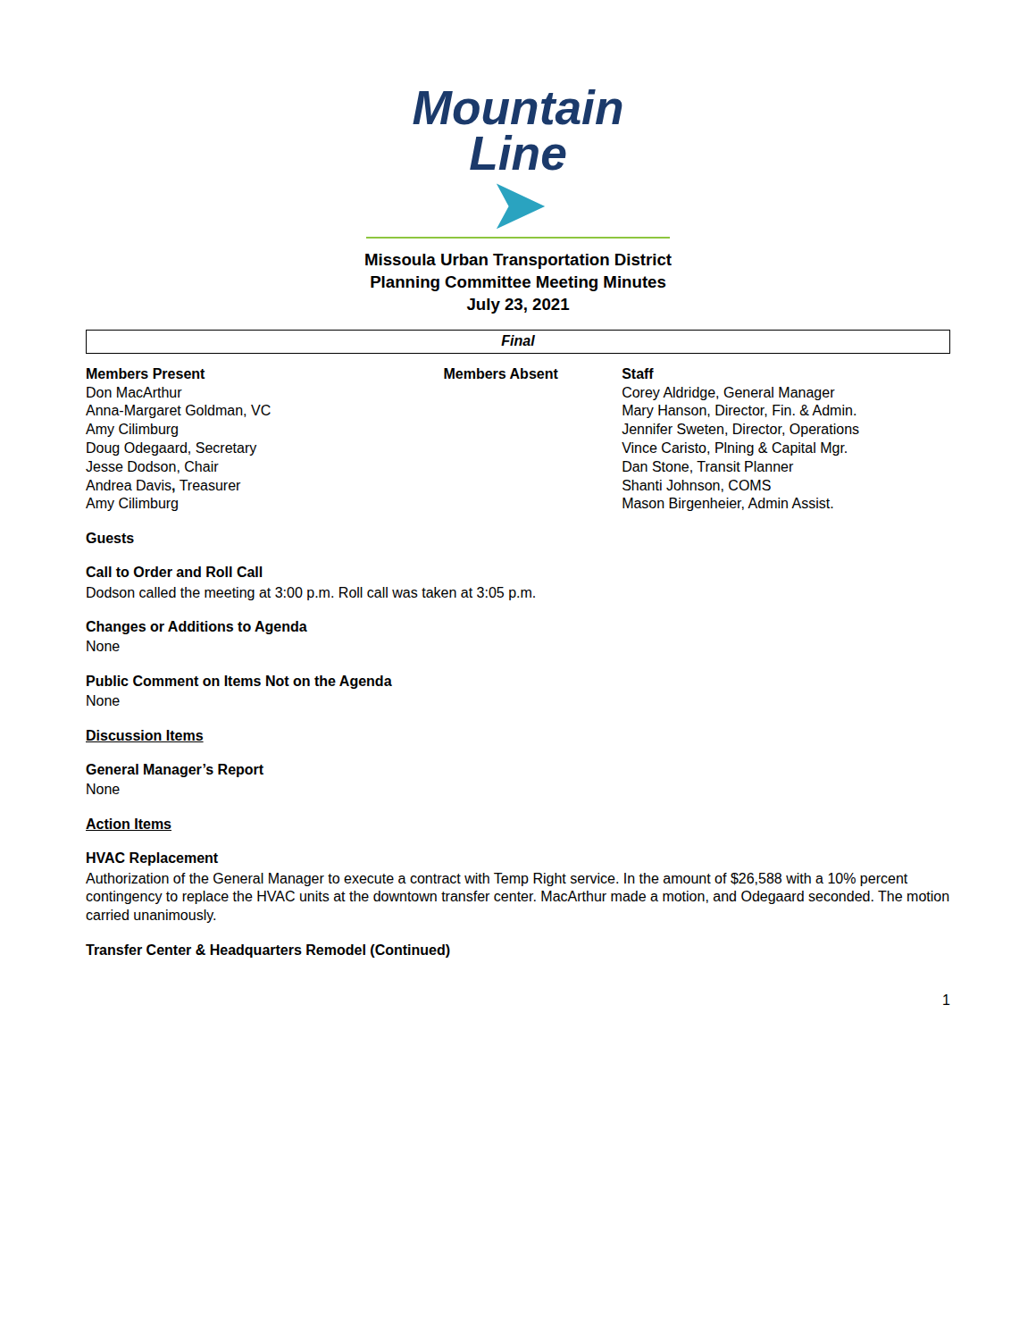Mountain Line ➤
Missoula Urban Transportation District
Planning Committee Meeting Minutes
July 23, 2021
Final
| Members Present | Members Absent | Staff |
| --- | --- | --- |
| Don MacArthur Anna-Margaret Goldman, VC Amy Cilimburg Doug Odegaard, Secretary Jesse Dodson, Chair Andrea Davis , Treasurer Amy Cilimburg | | Corey Aldridge, General Manager Mary Hanson, Director, Fin. & Admin. Jennifer Sweten, Director, Operations Vince Caristo, Plning & Capital Mgr. Dan Stone, Transit Planner Shanti Johnson, COMS Mason Birgenheier, Admin Assist. |
Guests
Call to Order and Roll Call
Dodson called the meeting at 3:00 p.m. Roll call was taken at 3:05 p.m.
Changes or Additions to Agenda
None
Public Comment on Items Not on the Agenda
None
Discussion Items
General Manager’s Report
None
Action Items
HVAC Replacement
Authorization of the General Manager to execute a contract with Temp Right service. In the amount of $26,588 with a 10% percent contingency to replace the HVAC units at the downtown transfer center. MacArthur made a motion, and Odegaard seconded. The motion carried unanimously.
Transfer Center & Headquarters Remodel (Continued)
1